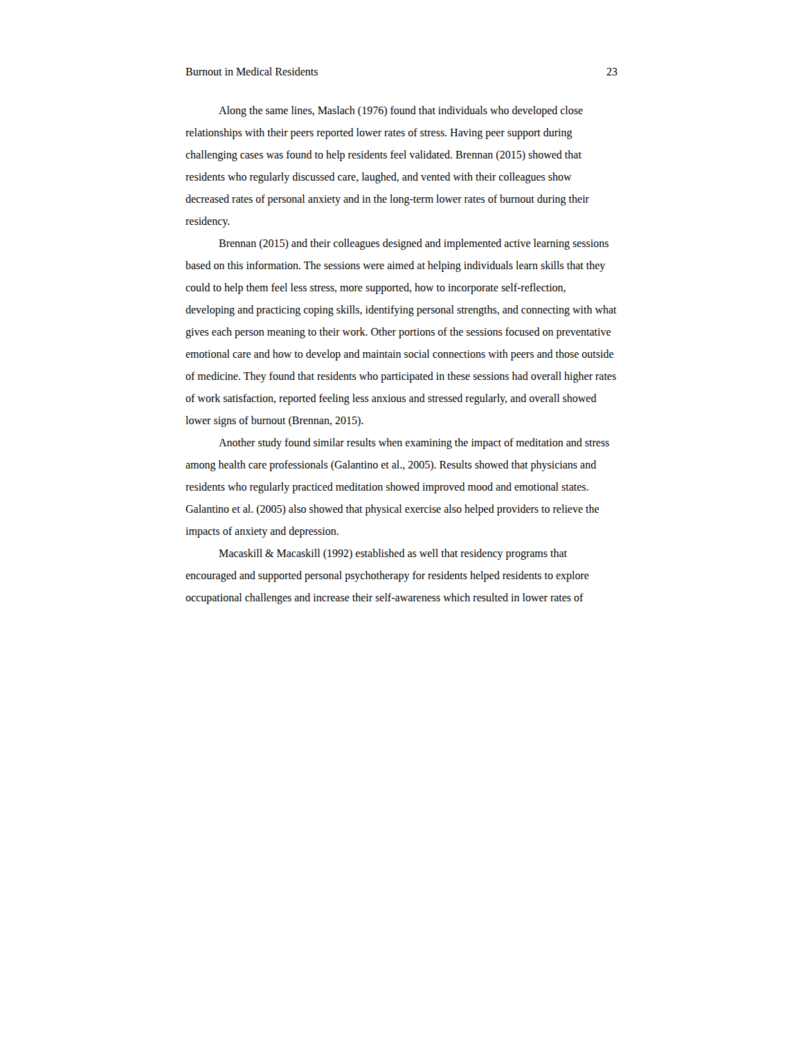Burnout in Medical Residents 23
Along the same lines, Maslach (1976) found that individuals who developed close relationships with their peers reported lower rates of stress. Having peer support during challenging cases was found to help residents feel validated. Brennan (2015) showed that residents who regularly discussed care, laughed, and vented with their colleagues show decreased rates of personal anxiety and in the long-term lower rates of burnout during their residency.
Brennan (2015) and their colleagues designed and implemented active learning sessions based on this information. The sessions were aimed at helping individuals learn skills that they could to help them feel less stress, more supported, how to incorporate self-reflection, developing and practicing coping skills, identifying personal strengths, and connecting with what gives each person meaning to their work. Other portions of the sessions focused on preventative emotional care and how to develop and maintain social connections with peers and those outside of medicine. They found that residents who participated in these sessions had overall higher rates of work satisfaction, reported feeling less anxious and stressed regularly, and overall showed lower signs of burnout (Brennan, 2015).
Another study found similar results when examining the impact of meditation and stress among health care professionals (Galantino et al., 2005). Results showed that physicians and residents who regularly practiced meditation showed improved mood and emotional states. Galantino et al. (2005) also showed that physical exercise also helped providers to relieve the impacts of anxiety and depression.
Macaskill & Macaskill (1992) established as well that residency programs that encouraged and supported personal psychotherapy for residents helped residents to explore occupational challenges and increase their self-awareness which resulted in lower rates of